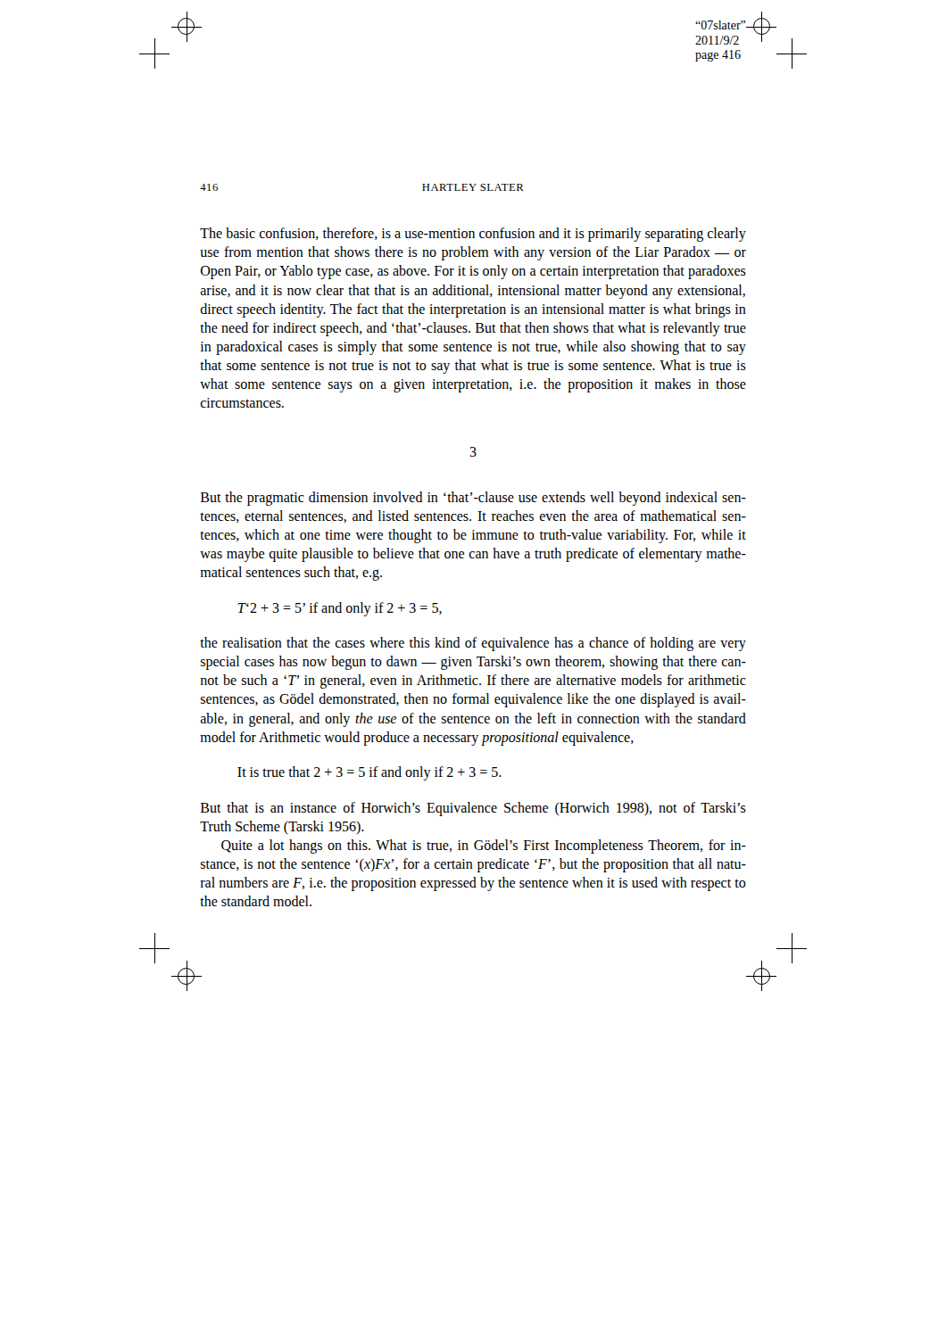“07slater”
2011/9/2
page 416
416 HARTLEY SLATER
The basic confusion, therefore, is a use-mention confusion and it is primarily separating clearly use from mention that shows there is no problem with any version of the Liar Paradox — or Open Pair, or Yablo type case, as above. For it is only on a certain interpretation that paradoxes arise, and it is now clear that that is an additional, intensional matter beyond any extensional, direct speech identity. The fact that the interpretation is an intensional matter is what brings in the need for indirect speech, and ‘that’-clauses. But that then shows that what is relevantly true in paradoxical cases is simply that some sentence is not true, while also showing that to say that some sentence is not true is not to say that what is true is some sentence. What is true is what some sentence says on a given interpretation, i.e. the proposition it makes in those circumstances.
3
But the pragmatic dimension involved in ‘that’-clause use extends well beyond indexical sentences, eternal sentences, and listed sentences. It reaches even the area of mathematical sentences, which at one time were thought to be immune to truth-value variability. For, while it was maybe quite plausible to believe that one can have a truth predicate of elementary mathematical sentences such that, e.g.
T‘2 + 3 = 5’ if and only if 2 + 3 = 5,
the realisation that the cases where this kind of equivalence has a chance of holding are very special cases has now begun to dawn — given Tarski’s own theorem, showing that there cannot be such a ‘T’ in general, even in Arithmetic. If there are alternative models for arithmetic sentences, as Gödel demonstrated, then no formal equivalence like the one displayed is available, in general, and only the use of the sentence on the left in connection with the standard model for Arithmetic would produce a necessary propositional equivalence,
It is true that 2 + 3 = 5 if and only if 2 + 3 = 5.
But that is an instance of Horwich’s Equivalence Scheme (Horwich 1998), not of Tarski’s Truth Scheme (Tarski 1956).
Quite a lot hangs on this. What is true, in Gödel’s First Incompleteness Theorem, for instance, is not the sentence ‘(x)Fx’, for a certain predicate ‘F’, but the proposition that all natural numbers are F, i.e. the proposition expressed by the sentence when it is used with respect to the standard model.